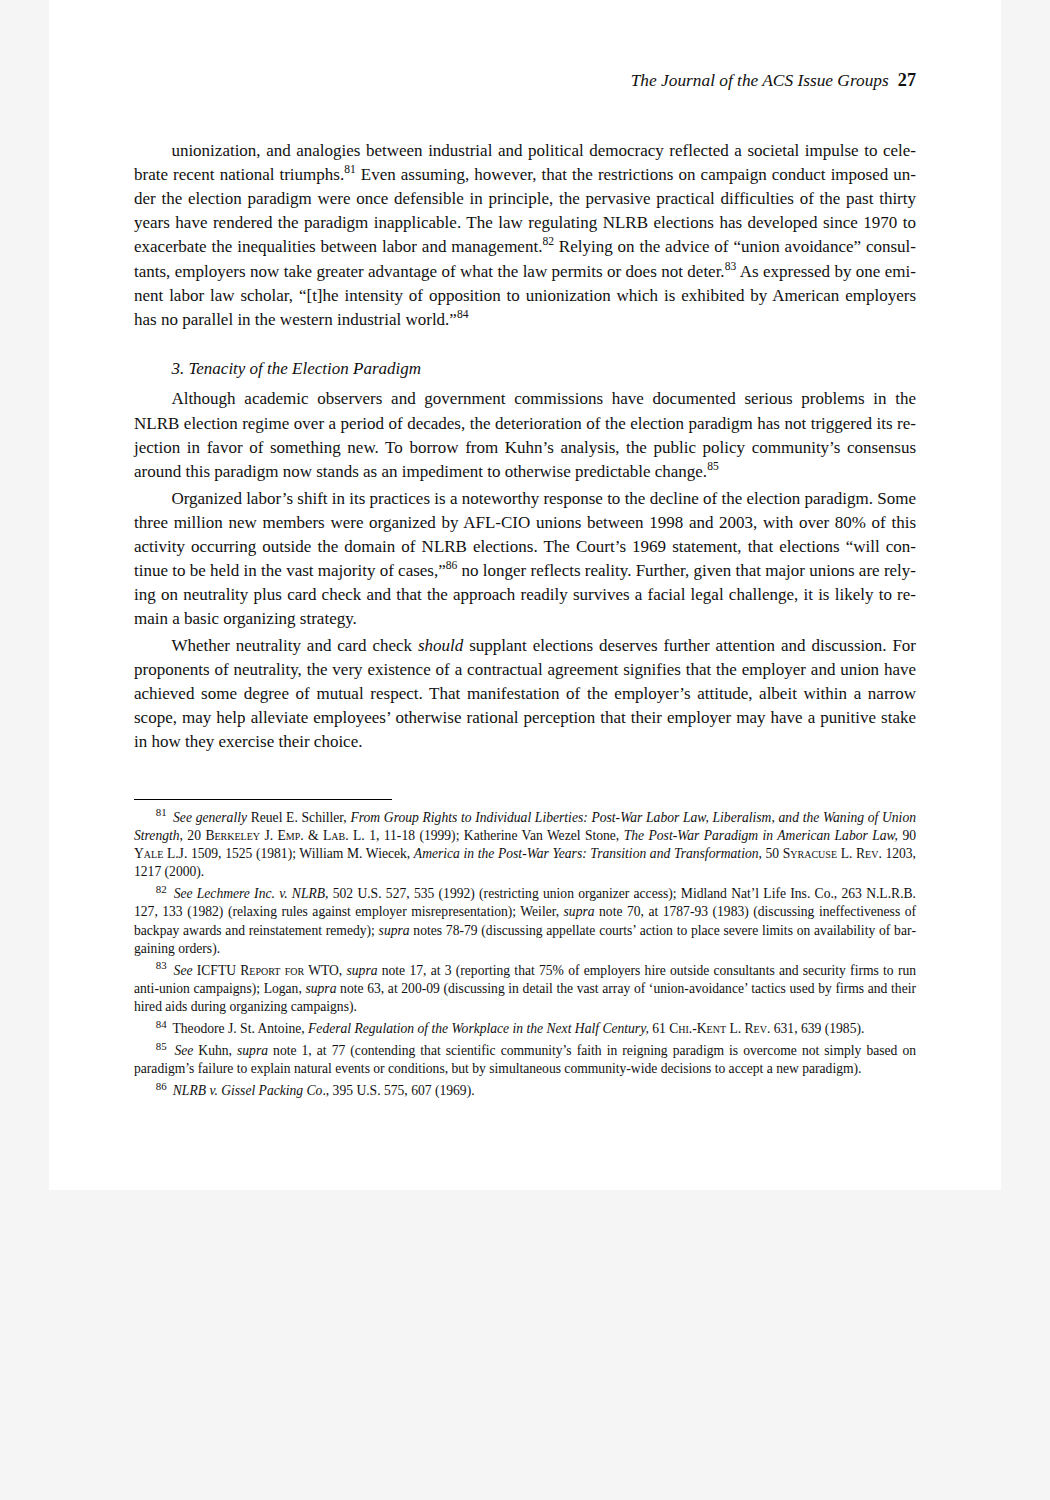The Journal of the ACS Issue Groups 27
unionization, and analogies between industrial and political democracy reflected a societal impulse to celebrate recent national triumphs.81 Even assuming, however, that the restrictions on campaign conduct imposed under the election paradigm were once defensible in principle, the pervasive practical difficulties of the past thirty years have rendered the paradigm inapplicable. The law regulating NLRB elections has developed since 1970 to exacerbate the inequalities between labor and management.82 Relying on the advice of “union avoidance” consultants, employers now take greater advantage of what the law permits or does not deter.83 As expressed by one eminent labor law scholar, “[t]he intensity of opposition to unionization which is exhibited by American employers has no parallel in the western industrial world.”84
3. Tenacity of the Election Paradigm
Although academic observers and government commissions have documented serious problems in the NLRB election regime over a period of decades, the deterioration of the election paradigm has not triggered its rejection in favor of something new. To borrow from Kuhn’s analysis, the public policy community’s consensus around this paradigm now stands as an impediment to otherwise predictable change.85
Organized labor’s shift in its practices is a noteworthy response to the decline of the election paradigm. Some three million new members were organized by AFL-CIO unions between 1998 and 2003, with over 80% of this activity occurring outside the domain of NLRB elections. The Court’s 1969 statement, that elections “will continue to be held in the vast majority of cases,”86 no longer reflects reality. Further, given that major unions are relying on neutrality plus card check and that the approach readily survives a facial legal challenge, it is likely to remain a basic organizing strategy.
Whether neutrality and card check should supplant elections deserves further attention and discussion. For proponents of neutrality, the very existence of a contractual agreement signifies that the employer and union have achieved some degree of mutual respect. That manifestation of the employer’s attitude, albeit within a narrow scope, may help alleviate employees’ otherwise rational perception that their employer may have a punitive stake in how they exercise their choice.
81 See generally Reuel E. Schiller, From Group Rights to Individual Liberties: Post-War Labor Law, Liberalism, and the Waning of Union Strength, 20 Berkeley J. Emp. & Lab. L. 1, 11-18 (1999); Katherine Van Wezel Stone, The Post-War Paradigm in American Labor Law, 90 Yale L.J. 1509, 1525 (1981); William M. Wiecek, America in the Post-War Years: Transition and Transformation, 50 Syracuse L. Rev. 1203, 1217 (2000).
82 See Lechmere Inc. v. NLRB, 502 U.S. 527, 535 (1992) (restricting union organizer access); Midland Nat’l Life Ins. Co., 263 N.L.R.B. 127, 133 (1982) (relaxing rules against employer misrepresentation); Weiler, supra note 70, at 1787-93 (1983) (discussing ineffectiveness of backpay awards and reinstatement remedy); supra notes 78-79 (discussing appellate courts’ action to place severe limits on availability of bargaining orders).
83 See ICFTU Report for WTO, supra note 17, at 3 (reporting that 75% of employers hire outside consultants and security firms to run anti-union campaigns); Logan, supra note 63, at 200-09 (discussing in detail the vast array of ‘union-avoidance’ tactics used by firms and their hired aids during organizing campaigns).
84 Theodore J. St. Antoine, Federal Regulation of the Workplace in the Next Half Century, 61 Chi.-Kent L. Rev. 631, 639 (1985).
85 See Kuhn, supra note 1, at 77 (contending that scientific community’s faith in reigning paradigm is overcome not simply based on paradigm’s failure to explain natural events or conditions, but by simultaneous community-wide decisions to accept a new paradigm).
86 NLRB v. Gissel Packing Co., 395 U.S. 575, 607 (1969).